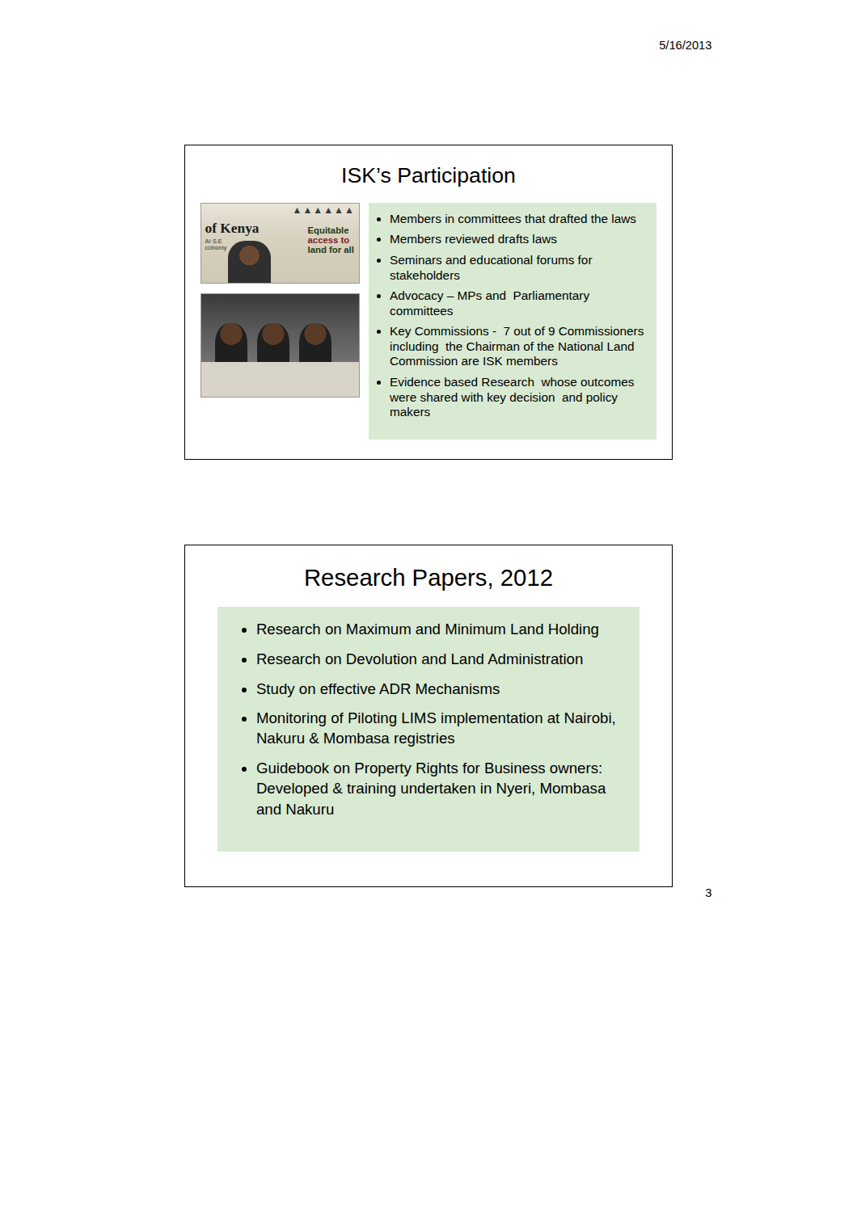5/16/2013
ISK’s Participation
▲▲▲▲▲▲
of Kenya
AI·S.E
ccinomy
Equitable
access to
land for all
Members in committees that drafted the laws
Members reviewed drafts laws
Seminars and educational forums for stakeholders
Advocacy – MPs and Parliamentary committees
Key Commissions - 7 out of 9 Commissioners including the Chairman of the National Land Commission are ISK members
Evidence based Research whose outcomes were shared with key decision and policy makers
Research Papers, 2012
Research on Maximum and Minimum Land Holding
Research on Devolution and Land Administration
Study on effective ADR Mechanisms
Monitoring of Piloting LIMS implementation at Nairobi, Nakuru & Mombasa registries
Guidebook on Property Rights for Business owners: Developed & training undertaken in Nyeri, Mombasa and Nakuru
3